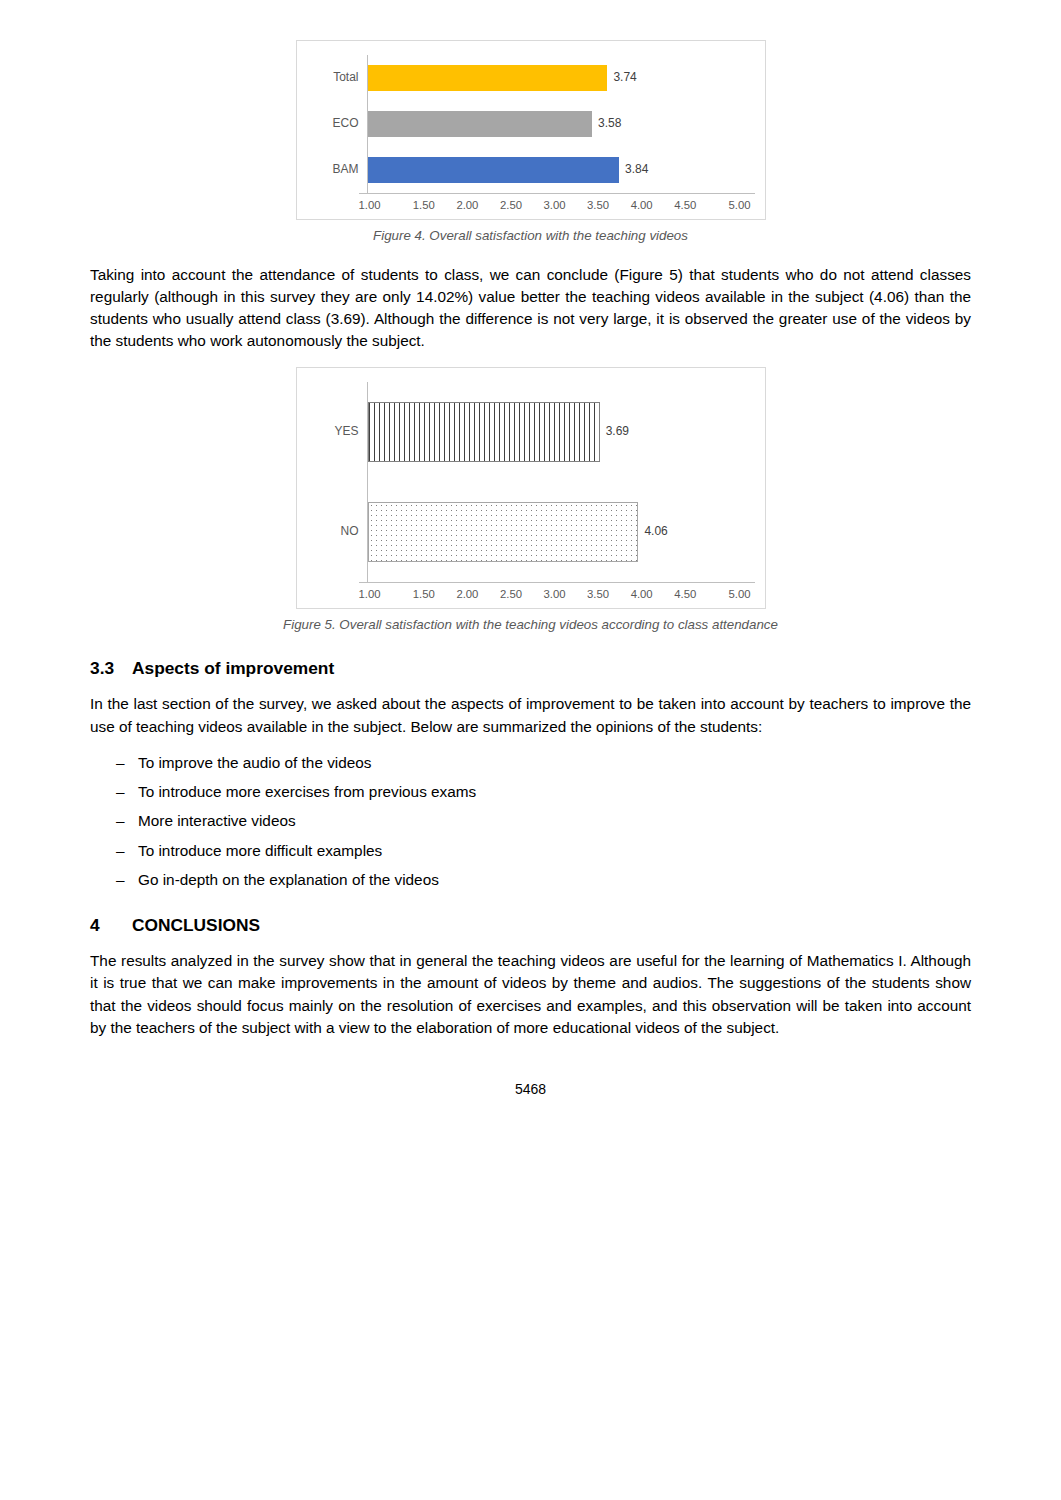Total
3.74
ECO
3.58
BAM
3.84
1.001.502.002.503.003.504.004.505.00
Figure 4. Overall satisfaction with the teaching videos
Taking into account the attendance of students to class, we can conclude (Figure 5) that students who do not attend classes regularly (although in this survey they are only 14.02%) value better the teaching videos available in the subject (4.06) than the students who usually attend class (3.69). Although the difference is not very large, it is observed the greater use of the videos by the students who work autonomously the subject.
YES
3.69
NO
4.06
1.001.502.002.503.003.504.004.505.00
Figure 5. Overall satisfaction with the teaching videos according to class attendance
3.3 Aspects of improvement
In the last section of the survey, we asked about the aspects of improvement to be taken into account by teachers to improve the use of teaching videos available in the subject. Below are summarized the opinions of the students:
To improve the audio of the videos
To introduce more exercises from previous exams
More interactive videos
To introduce more difficult examples
Go in-depth on the explanation of the videos
4 CONCLUSIONS
The results analyzed in the survey show that in general the teaching videos are useful for the learning of Mathematics I. Although it is true that we can make improvements in the amount of videos by theme and audios. The suggestions of the students show that the videos should focus mainly on the resolution of exercises and examples, and this observation will be taken into account by the teachers of the subject with a view to the elaboration of more educational videos of the subject.
5468